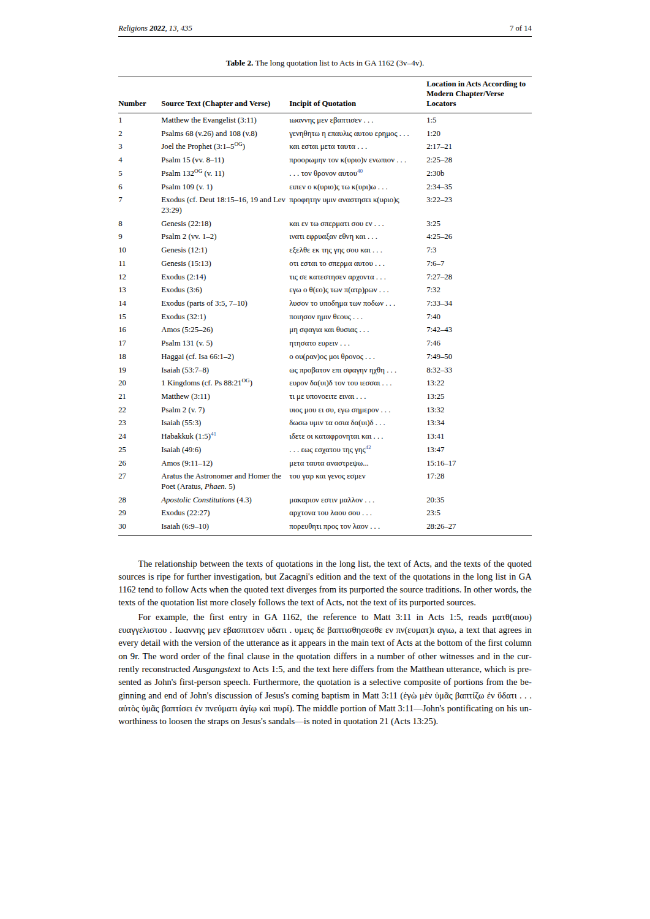Religions 2022, 13, 435 7 of 14
Table 2. The long quotation list to Acts in GA 1162 (3v–4v).
| Number | Source Text (Chapter and Verse) | Incipit of Quotation | Location in Acts According to Modern Chapter/Verse Locators |
| --- | --- | --- | --- |
| 1 | Matthew the Evangelist (3:11) | ιωαννης μεν εβαπτισεν . . . | 1:5 |
| 2 | Psalms 68 (v.26) and 108 (v.8) | γενηθητω η επαυλις αυτου ερημος . . . | 1:20 |
| 3 | Joel the Prophet (3:1–5 OG ) | και εσται μετα ταυτα . . . | 2:17–21 |
| 4 | Psalm 15 (vv. 8–11) | προορωμην τον κ(υριο)ν ενωπιον . . . | 2:25–28 |
| 5 | Psalm 132 OG (v. 11) | . . . τον θρονον αυτου 40 | 2:30b |
| 6 | Psalm 109 (v. 1) | ειπεν ο κ(υριο)ς τω κ(υρι)ω . . . | 2:34–35 |
| 7 | Exodus (cf. Deut 18:15–16, 19 and Lev 23:29) | προφητην υμιν αναστησει κ(υριο)ς | 3:22–23 |
| 8 | Genesis (22:18) | και εν τω σπερματι σου εν . . . | 3:25 |
| 9 | Psalm 2 (vv. 1–2) | ινατι εφρυαξαν εθνη και . . . | 4:25–26 |
| 10 | Genesis (12:1) | εξελθε εκ της γης σου και . . . | 7:3 |
| 11 | Genesis (15:13) | οτι εσται το σπερμα αυτου . . . | 7:6–7 |
| 12 | Exodus (2:14) | τις σε κατεστησεν αρχοντα . . . | 7:27–28 |
| 13 | Exodus (3:6) | εγω ο θ(εο)ς των π(ατρ)ρων . . . | 7:32 |
| 14 | Exodus (parts of 3:5, 7–10) | λυσον το υποδημα των ποδων . . . | 7:33–34 |
| 15 | Exodus (32:1) | ποιησον ημιν θεους . . . | 7:40 |
| 16 | Amos (5:25–26) | μη σφαγια και θυσιας . . . | 7:42–43 |
| 17 | Psalm 131 (v. 5) | ητησατο ευρειν . . . | 7:46 |
| 18 | Haggai (cf. Isa 66:1–2) | ο ου(ραν)ος μοι θρονος . . . | 7:49–50 |
| 19 | Isaiah (53:7–8) | ως προβατον επι σφαγην ηχθη . . . | 8:32–33 |
| 20 | 1 Kingdoms (cf. Ps 88:21 OG ) | ευρον δα(υι)δ τον του ιεσσαι . . . | 13:22 |
| 21 | Matthew (3:11) | τι με υπονοειτε ειναι . . . | 13:25 |
| 22 | Psalm 2 (v. 7) | υιος μου ει συ, εγω σημερον . . . | 13:32 |
| 23 | Isaiah (55:3) | δωσω υμιν τα οσια δα(υι)δ . . . | 13:34 |
| 24 | Habakkuk (1:5) 41 | ιδετε οι καταφρονηται και . . . | 13:41 |
| 25 | Isaiah (49:6) | . . . εως εσχατου της γης 42 | 13:47 |
| 26 | Amos (9:11–12) | μετα ταυτα αναστρεψω... | 15:16–17 |
| 27 | Aratus the Astronomer and Homer the Poet (Aratus, Phaen. 5) | του γαρ και γενος εσμεν | 17:28 |
| 28 | Apostolic Constitutions (4.3) | μακαριον εστιν μαλλον . . . | 20:35 |
| 29 | Exodus (22:27) | αρχτονα του λαου σου . . . | 23:5 |
| 30 | Isaiah (6:9–10) | πορευθητι προς τον λαον . . . | 28:26–27 |
The relationship between the texts of quotations in the long list, the text of Acts, and the texts of the quoted sources is ripe for further investigation, but Zacagni's edition and the text of the quotations in the long list in GA 1162 tend to follow Acts when the quoted text diverges from its purported the source traditions. In other words, the texts of the quotation list more closely follows the text of Acts, not the text of its purported sources.
For example, the first entry in GA 1162, the reference to Matt 3:11 in Acts 1:5, reads ματθ(αιου) ευαγγελιστου . Ιωαννης μεν εβασπιτσεν υδατι . υμεις δε βαπτισθησεσθε εν πν(ευματ)ι αγιω, a text that agrees in every detail with the version of the utterance as it appears in the main text of Acts at the bottom of the first column on 9r. The word order of the final clause in the quotation differs in a number of other witnesses and in the currently reconstructed Ausgangstext to Acts 1:5, and the text here differs from the Matthean utterance, which is presented as John's first-person speech. Furthermore, the quotation is a selective composite of portions from the beginning and end of John's discussion of Jesus's coming baptism in Matt 3:11 (ἐγὼ μὲν ὑμᾶς βαπτίζω ἐν ὕδατι . . . αὐτὸς ὑμᾶς βαπτίσει ἐν πνεύματι ἁγίῳ καὶ πυρί). The middle portion of Matt 3:11—John's pontificating on his unworthiness to loosen the straps on Jesus's sandals—is noted in quotation 21 (Acts 13:25).